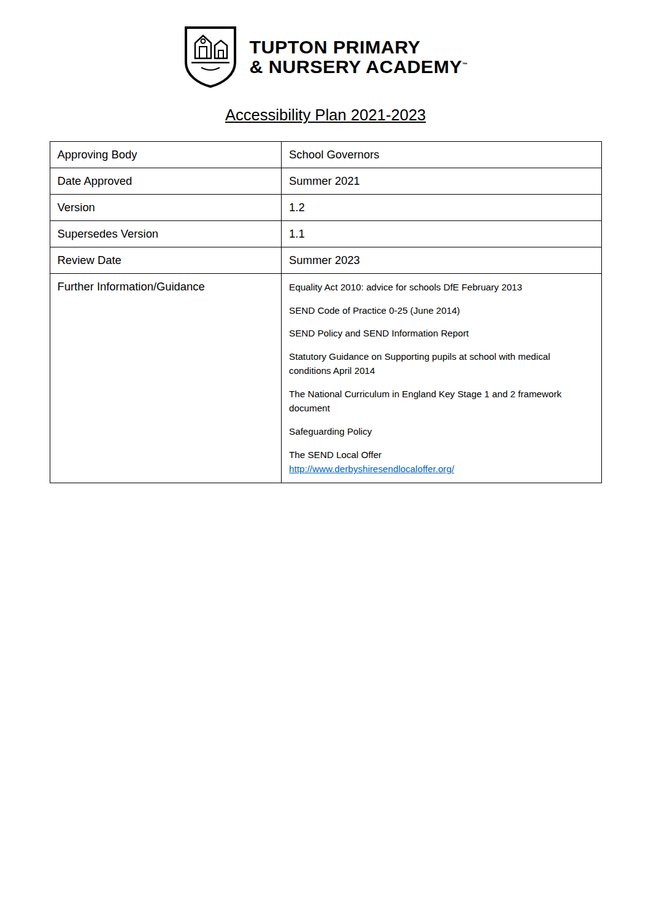TUPTON PRIMARY & NURSERY ACADEMY™
Accessibility Plan 2021-2023
| Approving Body | School Governors |
| Date Approved | Summer 2021 |
| Version | 1.2 |
| Supersedes Version | 1.1 |
| Review Date | Summer 2023 |
| Further Information/Guidance | Equality Act 2010: advice for schools DfE February 2013 SEND Code of Practice 0-25 (June 2014) SEND Policy and SEND Information Report Statutory Guidance on Supporting pupils at school with medical conditions April 2014 The National Curriculum in England Key Stage 1 and 2 framework document Safeguarding Policy The SEND Local Offer http://www.derbyshiresendlocaloffer.org/ |